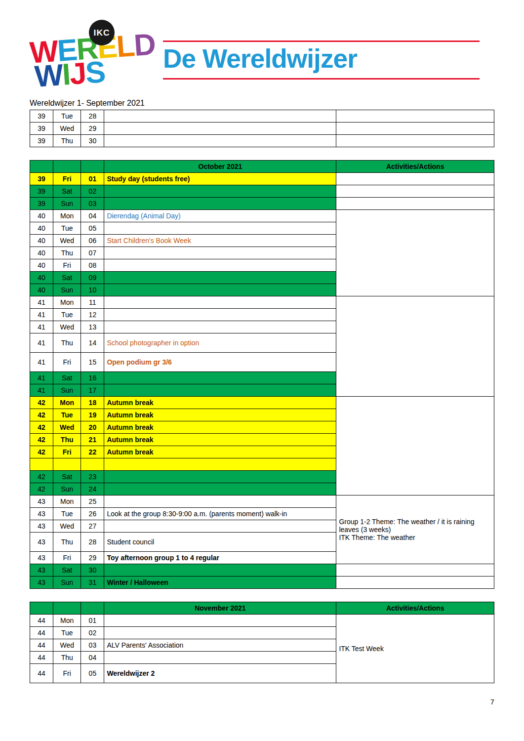IKC
WERELD
WIJS
De Wereldwijzer
Wereldwijzer 1- September 2021
| 39 | Tue | 28 | | |
| 39 | Wed | 29 | | |
| 39 | Thu | 30 | | |
| | | | October 2021 | Activities/Actions |
| 39 | Fri | 01 | Study day (students free) | |
| 39 | Sat | 02 | | |
| 39 | Sun | 03 | | |
| 40 | Mon | 04 | Dierendag (Animal Day) | |
| 40 | Tue | 05 | |
| 40 | Wed | 06 | Start Children's Book Week |
| 40 | Thu | 07 | |
| 40 | Fri | 08 | |
| 40 | Sat | 09 | |
| 40 | Sun | 10 | |
| 41 | Mon | 11 | | |
| 41 | Tue | 12 | |
| 41 | Wed | 13 | |
| 41 | Thu | 14 | School photographer in option |
| 41 | Fri | 15 | Open podium gr 3/6 |
| 41 | Sat | 16 | |
| 41 | Sun | 17 | |
| 42 | Mon | 18 | Autumn break | |
| 42 | Tue | 19 | Autumn break |
| 42 | Wed | 20 | Autumn break |
| 42 | Thu | 21 | Autumn break |
| 42 | Fri | 22 | Autumn break |
| 42 | Sat | 23 | |
| 42 | Sun | 24 | |
| 43 | Mon | 25 | | Group 1-2 Theme: The weather / it is raining leaves (3 weeks) ITK Theme: The weather |
| 43 | Tue | 26 | Look at the group 8:30-9:00 a.m. (parents moment) walk-in |
| 43 | Wed | 27 | |
| 43 | Thu | 28 | Student council |
| 43 | Fri | 29 | Toy afternoon group 1 to 4 regular |
| 43 | Sat | 30 | | |
| 43 | Sun | 31 | Winter / Halloween | |
| | | | November 2021 | Activities/Actions |
| 44 | Mon | 01 | | ITK Test Week |
| 44 | Tue | 02 | |
| 44 | Wed | 03 | ALV Parents' Association |
| 44 | Thu | 04 | |
| 44 | Fri | 05 | Wereldwijzer 2 |
7